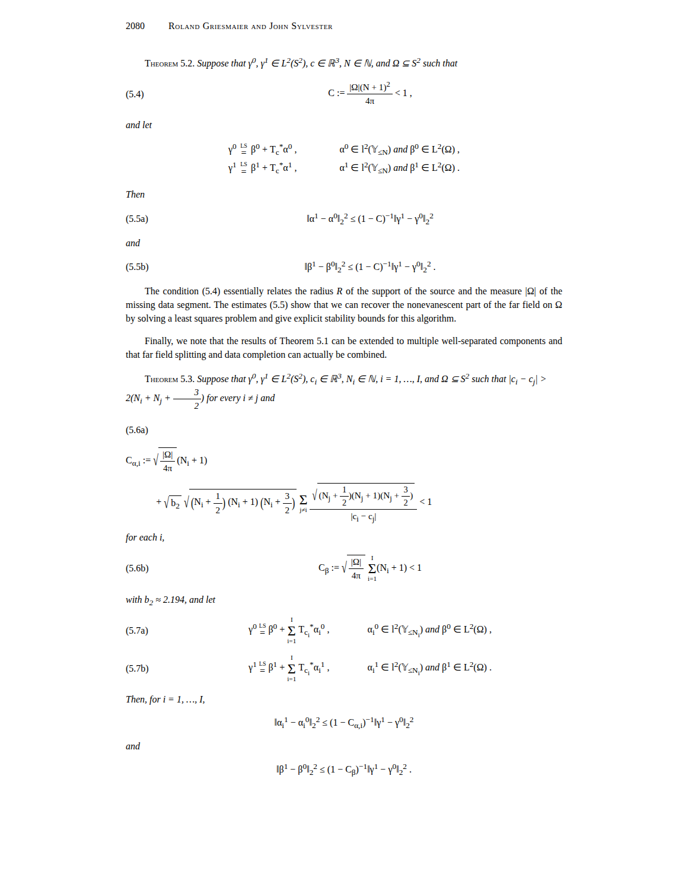2080 Roland Griesmaier and John Sylvester
Theorem 5.2. Suppose that γ0, γ1 ∈ L2(S2), c ∈ ℝ3, N ∈ ℕ, and Ω ⊆ S2 such that
(5.4) C := |Ω|(N + 1)24π < 1 ,
and let
γ0
LS=
β0 + Tc*α0 ,
α0 ∈ l2(𝕐≤N) and β0 ∈ L2(Ω) ,
γ1
LS=
β1 + Tc*α1 ,
α1 ∈ l2(𝕐≤N) and β1 ∈ L2(Ω) .
Then
(5.5a) ‖α1 − α0‖22 ≤ (1 − C)−1‖γ1 − γ0‖22
and
(5.5b) ‖β1 − β0‖22 ≤ (1 − C)−1‖γ1 − γ0‖22 .
The condition (5.4) essentially relates the radius R of the support of the source and the measure |Ω| of the missing data segment. The estimates (5.5) show that we can recover the nonevanescent part of the far field on Ω by solving a least squares problem and give explicit stability bounds for this algorithm.
Finally, we note that the results of Theorem 5.1 can be extended to multiple well-separated components and that far field splitting and data completion can actually be combined.
Theorem 5.3. Suppose that γ0, γ1 ∈ L2(S2), ci ∈ ℝ3, Ni ∈ ℕ, i = 1, …, I, and Ω ⊆ S2 such that |ci − cj| > 2(Ni + Nj + 32) for every i ≠ j and
(5.6a)
Cα,i := √|Ω|4π(Ni + 1)
+ √b2 √(Ni + 12) (Ni + 1) (Ni + 32) Σj≠i √(Nj + 12)(Nj + 1)(Nj + 32)|ci − cj| < 1
for each i,
(5.6b) Cβ := √|Ω|4π IΣi=1(Ni + 1) < 1
with b2 ≈ 2.194, and let
(5.7a) γ0 LS= β0 + IΣi=1 Tci*αi0 , αi0 ∈ l2(𝕐≤Ni) and β0 ∈ L2(Ω) ,
(5.7b) γ1 LS= β1 + IΣi=1 Tci*αi1 , αi1 ∈ l2(𝕐≤Ni) and β1 ∈ L2(Ω) .
Then, for i = 1, …, I,
‖αi1 − αi0‖22 ≤ (1 − Cα,i)−1‖γ1 − γ0‖22
and
‖β1 − β0‖22 ≤ (1 − Cβ)−1‖γ1 − γ0‖22 .